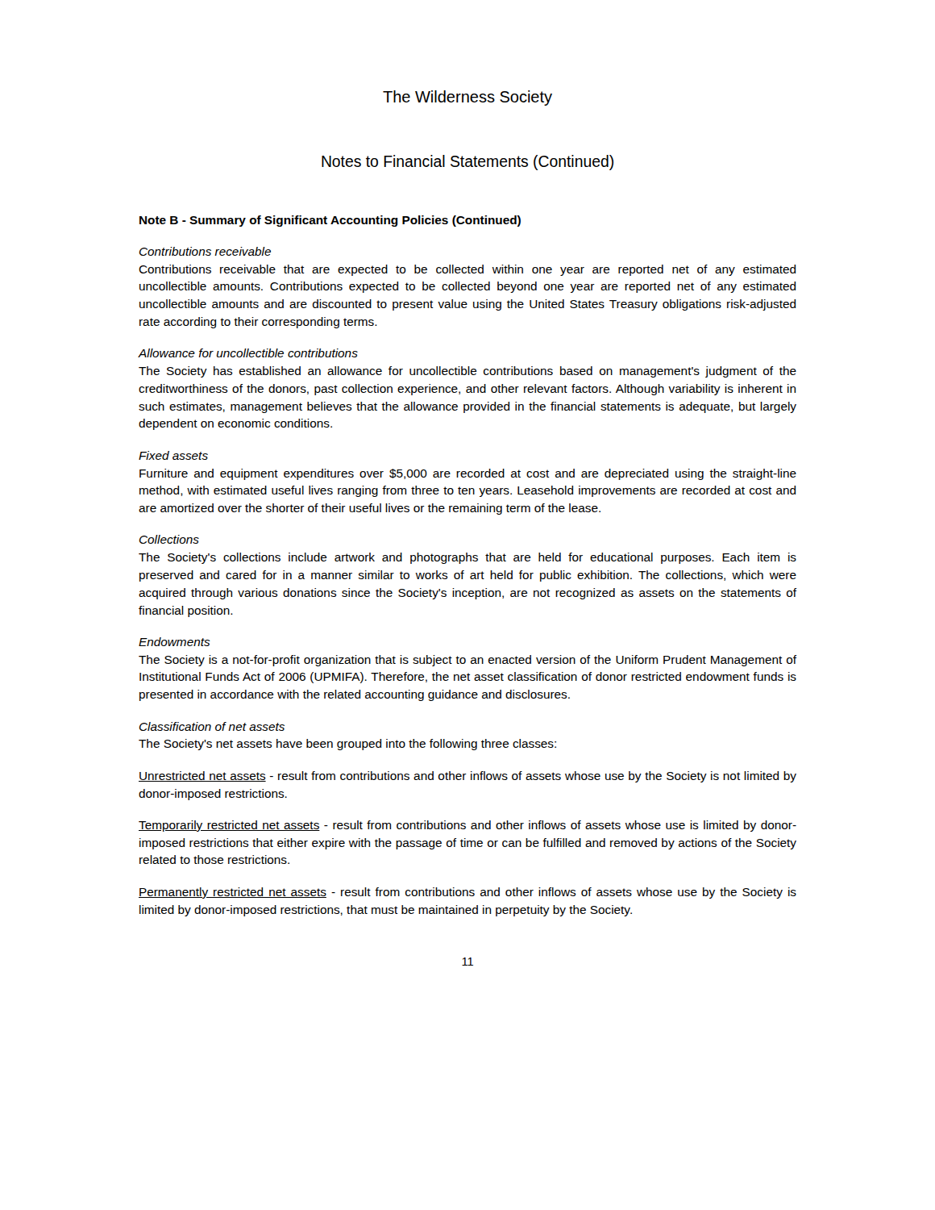The Wilderness Society
Notes to Financial Statements (Continued)
Note B - Summary of Significant Accounting Policies (Continued)
Contributions receivable
Contributions receivable that are expected to be collected within one year are reported net of any estimated uncollectible amounts. Contributions expected to be collected beyond one year are reported net of any estimated uncollectible amounts and are discounted to present value using the United States Treasury obligations risk-adjusted rate according to their corresponding terms.
Allowance for uncollectible contributions
The Society has established an allowance for uncollectible contributions based on management's judgment of the creditworthiness of the donors, past collection experience, and other relevant factors. Although variability is inherent in such estimates, management believes that the allowance provided in the financial statements is adequate, but largely dependent on economic conditions.
Fixed assets
Furniture and equipment expenditures over $5,000 are recorded at cost and are depreciated using the straight-line method, with estimated useful lives ranging from three to ten years. Leasehold improvements are recorded at cost and are amortized over the shorter of their useful lives or the remaining term of the lease.
Collections
The Society's collections include artwork and photographs that are held for educational purposes. Each item is preserved and cared for in a manner similar to works of art held for public exhibition. The collections, which were acquired through various donations since the Society's inception, are not recognized as assets on the statements of financial position.
Endowments
The Society is a not-for-profit organization that is subject to an enacted version of the Uniform Prudent Management of Institutional Funds Act of 2006 (UPMIFA). Therefore, the net asset classification of donor restricted endowment funds is presented in accordance with the related accounting guidance and disclosures.
Classification of net assets
The Society's net assets have been grouped into the following three classes:
Unrestricted net assets - result from contributions and other inflows of assets whose use by the Society is not limited by donor-imposed restrictions.
Temporarily restricted net assets - result from contributions and other inflows of assets whose use is limited by donor-imposed restrictions that either expire with the passage of time or can be fulfilled and removed by actions of the Society related to those restrictions.
Permanently restricted net assets - result from contributions and other inflows of assets whose use by the Society is limited by donor-imposed restrictions, that must be maintained in perpetuity by the Society.
11